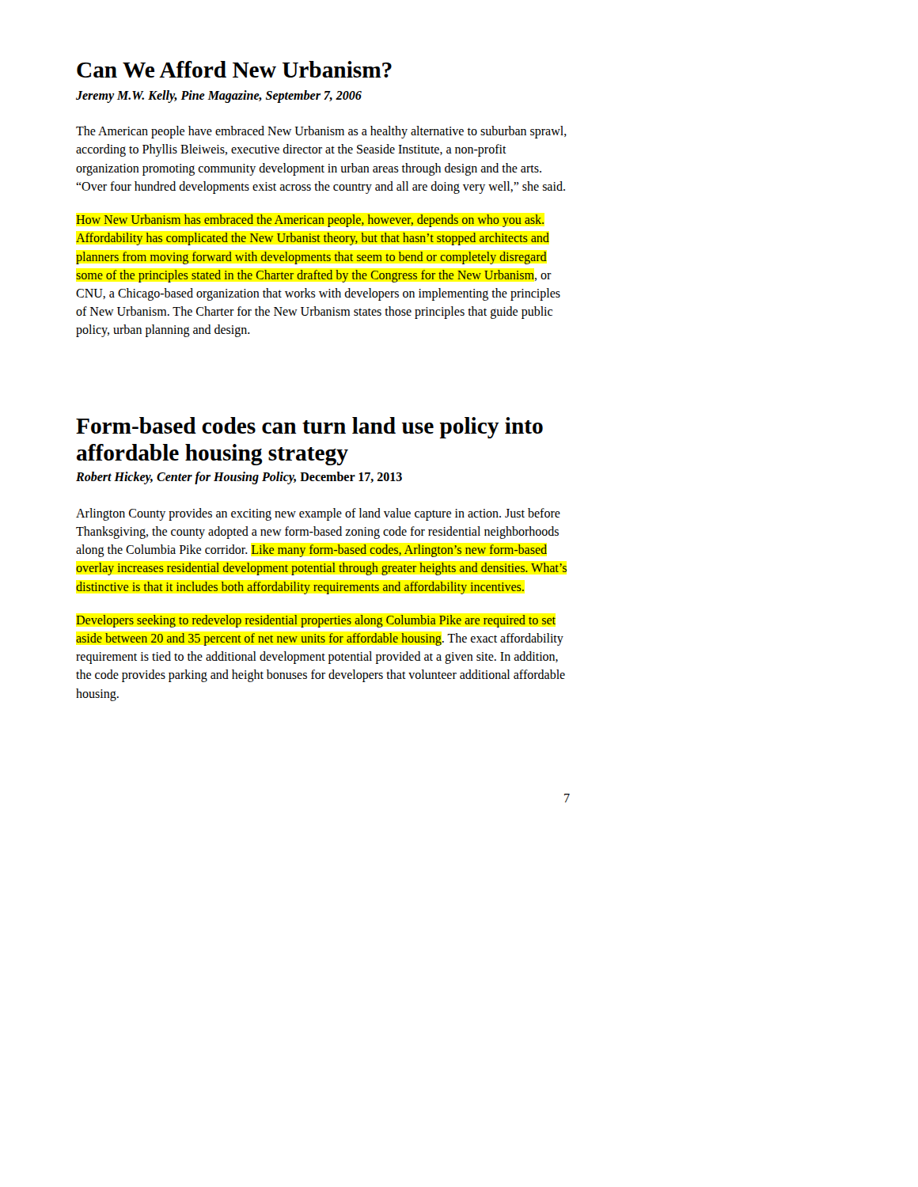Can We Afford New Urbanism?
Jeremy M.W. Kelly, Pine Magazine, September 7, 2006
The American people have embraced New Urbanism as a healthy alternative to suburban sprawl, according to Phyllis Bleiweis, executive director at the Seaside Institute, a non-profit organization promoting community development in urban areas through design and the arts. “Over four hundred developments exist across the country and all are doing very well,” she said.
How New Urbanism has embraced the American people, however, depends on who you ask. Affordability has complicated the New Urbanist theory, but that hasn’t stopped architects and planners from moving forward with developments that seem to bend or completely disregard some of the principles stated in the Charter drafted by the Congress for the New Urbanism, or CNU, a Chicago-based organization that works with developers on implementing the principles of New Urbanism. The Charter for the New Urbanism states those principles that guide public policy, urban planning and design.
Form-based codes can turn land use policy into affordable housing strategy
Robert Hickey, Center for Housing Policy, December 17, 2013
Arlington County provides an exciting new example of land value capture in action. Just before Thanksgiving, the county adopted a new form-based zoning code for residential neighborhoods along the Columbia Pike corridor. Like many form-based codes, Arlington’s new form-based overlay increases residential development potential through greater heights and densities. What’s distinctive is that it includes both affordability requirements and affordability incentives.
Developers seeking to redevelop residential properties along Columbia Pike are required to set aside between 20 and 35 percent of net new units for affordable housing. The exact affordability requirement is tied to the additional development potential provided at a given site. In addition, the code provides parking and height bonuses for developers that volunteer additional affordable housing.
7